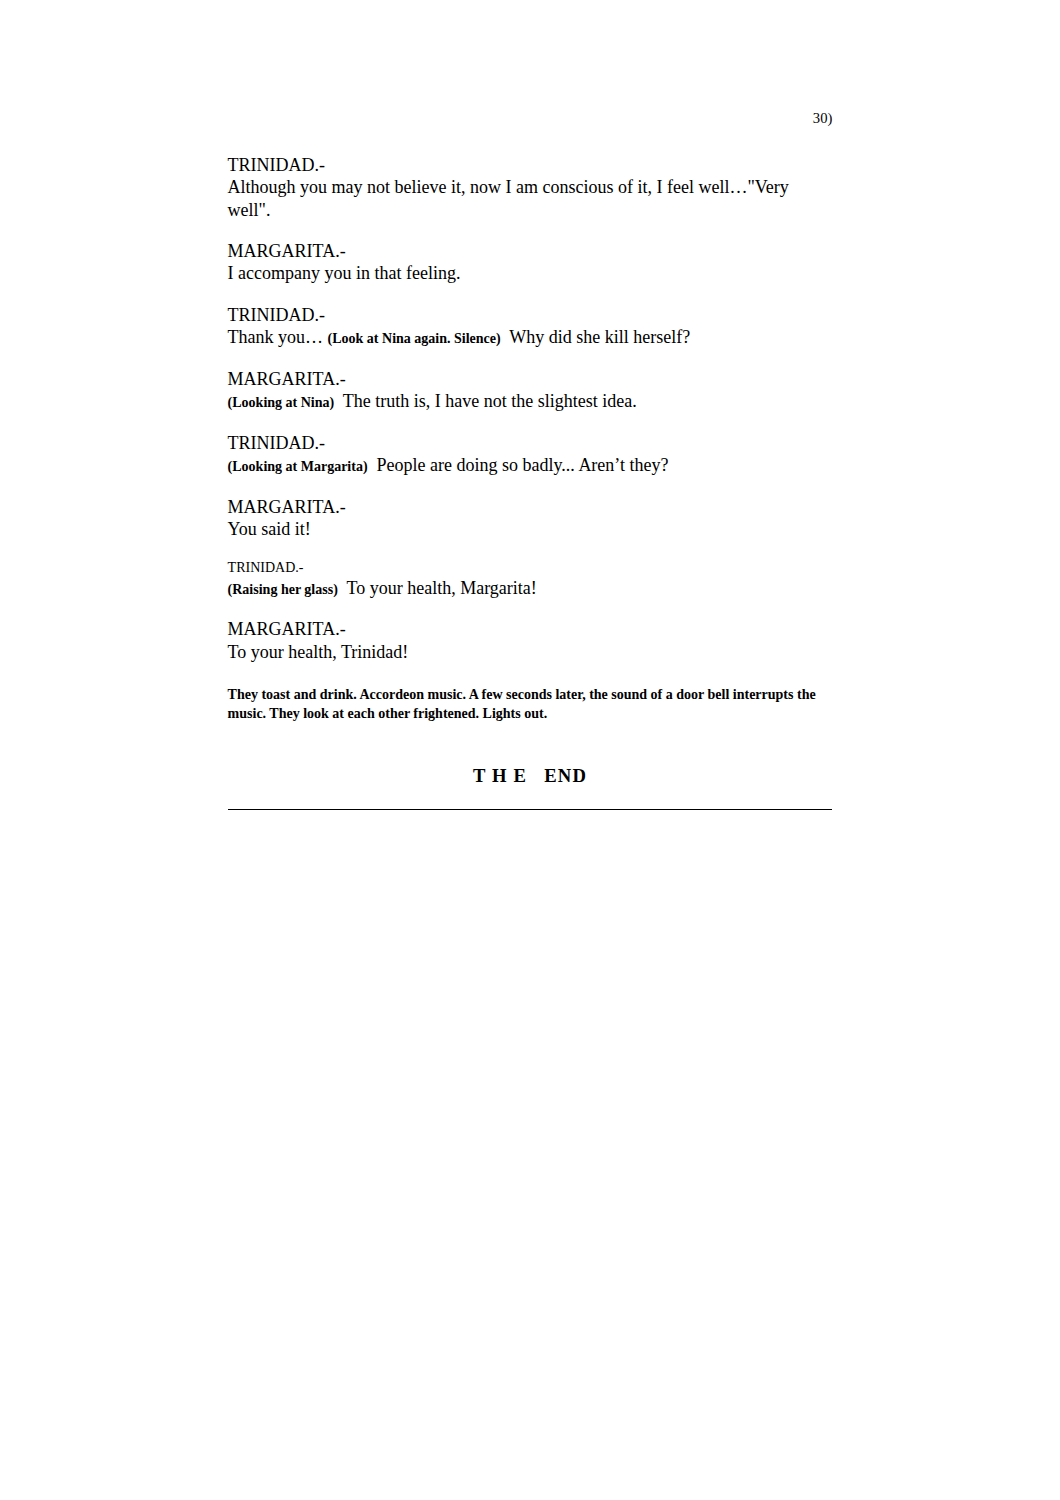30)
TRINIDAD.- Although you may not believe it, now I am conscious of it, I feel well…"Very well".
MARGARITA.- I accompany you in that feeling.
TRINIDAD.- Thank you… (Look at Nina again. Silence) Why did she kill herself?
MARGARITA.- (Looking at Nina) The truth is, I have not the slightest idea.
TRINIDAD.- (Looking at Margarita) People are doing so badly... Aren’t they?
MARGARITA.- You said it!
TRINIDAD.- (Raising her glass) To your health, Margarita!
MARGARITA.- To your health, Trinidad!
They toast and drink. Accordeon music. A few seconds later, the sound of a door bell interrupts the music. They look at each other frightened. Lights out.
T H E END